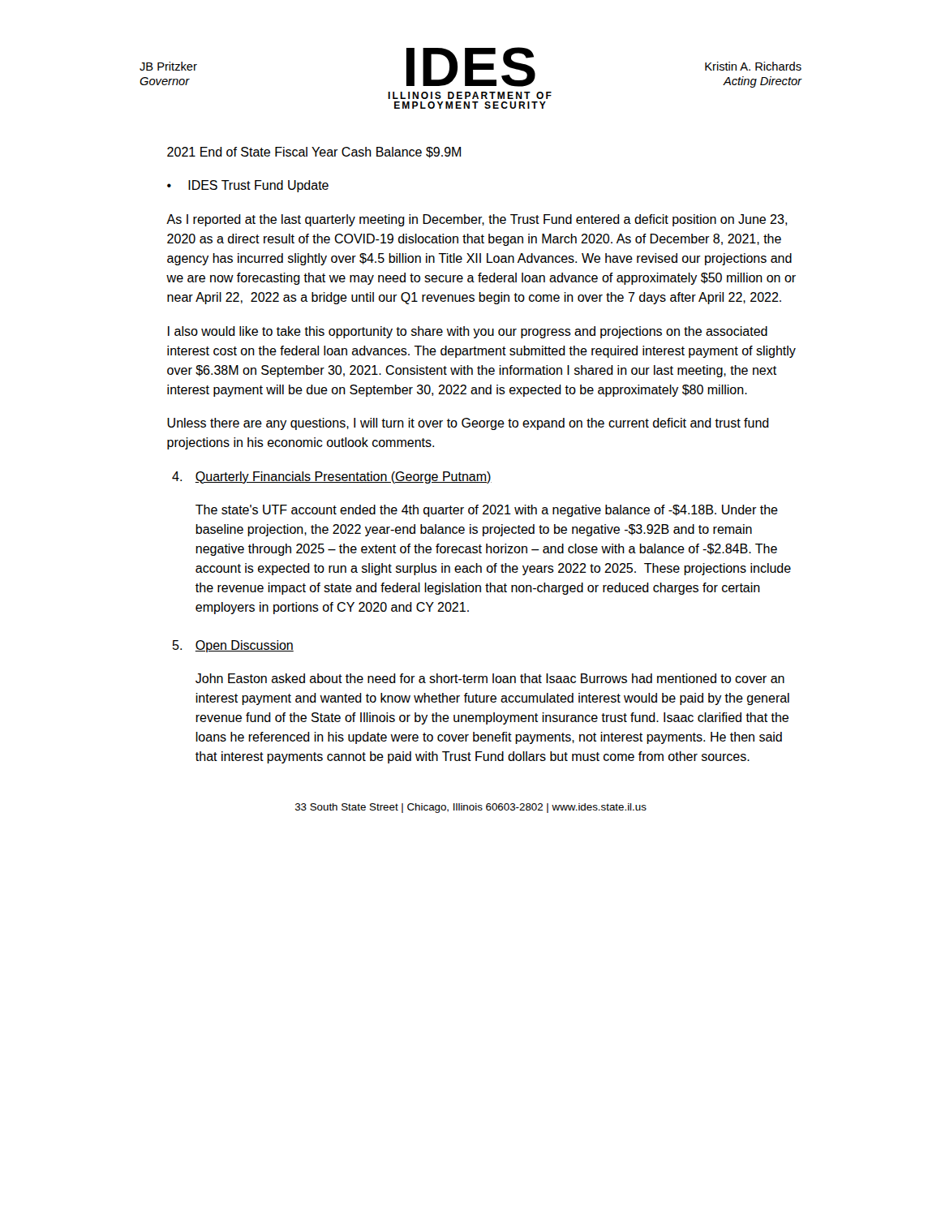JB Pritzker
Governor
IDES
ILLINOIS DEPARTMENT OF
EMPLOYMENT SECURITY
Kristin A. Richards
Acting Director
2021 End of State Fiscal Year Cash Balance $9.9M
IDES Trust Fund Update
As I reported at the last quarterly meeting in December, the Trust Fund entered a deficit position on June 23, 2020 as a direct result of the COVID-19 dislocation that began in March 2020. As of December 8, 2021, the agency has incurred slightly over $4.5 billion in Title XII Loan Advances. We have revised our projections and we are now forecasting that we may need to secure a federal loan advance of approximately $50 million on or near April 22, 2022 as a bridge until our Q1 revenues begin to come in over the 7 days after April 22, 2022.
I also would like to take this opportunity to share with you our progress and projections on the associated interest cost on the federal loan advances. The department submitted the required interest payment of slightly over $6.38M on September 30, 2021. Consistent with the information I shared in our last meeting, the next interest payment will be due on September 30, 2022 and is expected to be approximately $80 million.
Unless there are any questions, I will turn it over to George to expand on the current deficit and trust fund projections in his economic outlook comments.
Quarterly Financials Presentation (George Putnam)
The state's UTF account ended the 4th quarter of 2021 with a negative balance of -$4.18B. Under the baseline projection, the 2022 year-end balance is projected to be negative -$3.92B and to remain negative through 2025 – the extent of the forecast horizon – and close with a balance of -$2.84B. The account is expected to run a slight surplus in each of the years 2022 to 2025. These projections include the revenue impact of state and federal legislation that non-charged or reduced charges for certain employers in portions of CY 2020 and CY 2021.
Open Discussion
John Easton asked about the need for a short-term loan that Isaac Burrows had mentioned to cover an interest payment and wanted to know whether future accumulated interest would be paid by the general revenue fund of the State of Illinois or by the unemployment insurance trust fund. Isaac clarified that the loans he referenced in his update were to cover benefit payments, not interest payments. He then said that interest payments cannot be paid with Trust Fund dollars but must come from other sources.
33 South State Street | Chicago, Illinois 60603-2802 | www.ides.state.il.us